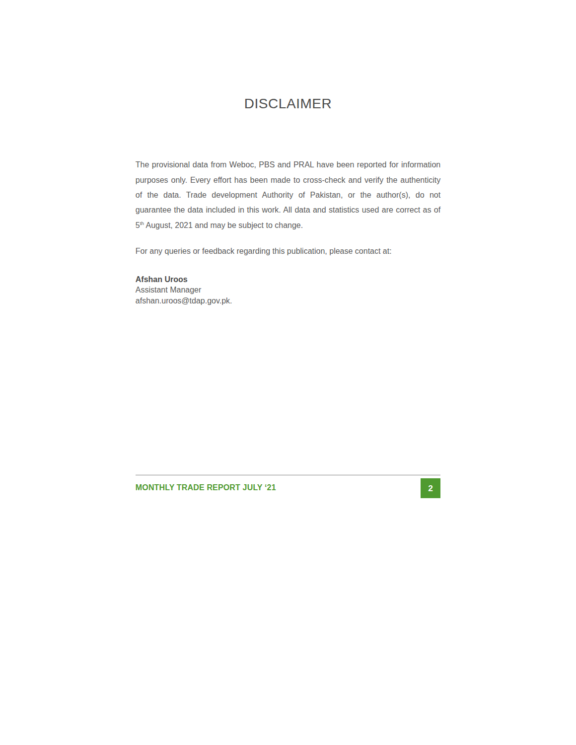DISCLAIMER
The provisional data from Weboc, PBS and PRAL have been reported for information purposes only. Every effort has been made to cross-check and verify the authenticity of the data. Trade development Authority of Pakistan, or the author(s), do not guarantee the data included in this work. All data and statistics used are correct as of 5th August, 2021 and may be subject to change.
For any queries or feedback regarding this publication, please contact at:
Afshan Uroos
Assistant Manager
afshan.uroos@tdap.gov.pk.
MONTHLY TRADE REPORT JULY ‘21
2